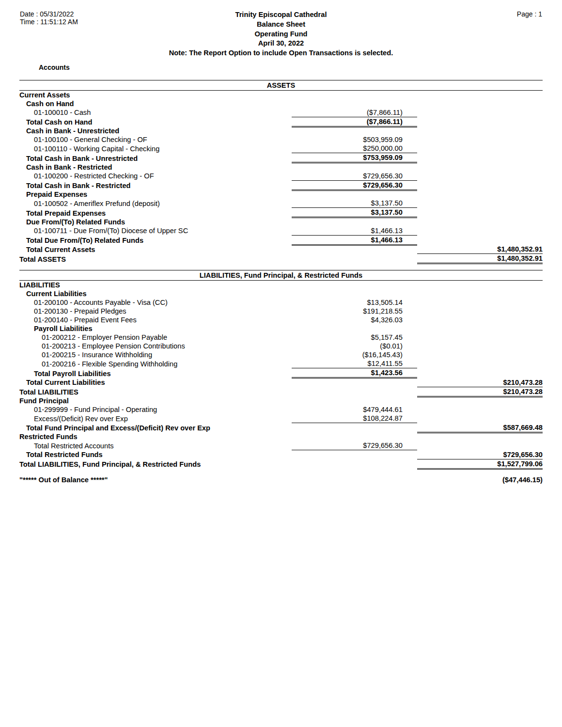| Date : 05/31/2022 Time : 11:51:12 AM | Trinity Episcopal Cathedral Balance Sheet Operating Fund April 30, 2022 Note: The Report Option to include Open Transactions is selected. | Page : 1 |
Accounts
| ASSETS |
| Current Assets | | |
| Cash on Hand | | |
| 01-100010 - Cash | ($7,866.11) | |
| Total Cash on Hand | ($7,866.11) | |
| Cash in Bank - Unrestricted | | |
| 01-100100 - General Checking - OF | $503,959.09 | |
| 01-100110 - Working Capital - Checking | $250,000.00 | |
| Total Cash in Bank - Unrestricted | $753,959.09 | |
| Cash in Bank - Restricted | | |
| 01-100200 - Restricted Checking - OF | $729,656.30 | |
| Total Cash in Bank - Restricted | $729,656.30 | |
| Prepaid Expenses | | |
| 01-100502 - Ameriflex Prefund (deposit) | $3,137.50 | |
| Total Prepaid Expenses | $3,137.50 | |
| Due From/(To) Related Funds | | |
| 01-100711 - Due From/(To) Diocese of Upper SC | $1,466.13 | |
| Total Due From/(To) Related Funds | $1,466.13 | |
| Total Current Assets | | $1,480,352.91 |
| Total ASSETS | | $1,480,352.91 |
| LIABILITIES, Fund Principal, & Restricted Funds |
| LIABILITIES | | |
| Current Liabilities | | |
| 01-200100 - Accounts Payable - Visa (CC) | $13,505.14 | |
| 01-200130 - Prepaid Pledges | $191,218.55 | |
| 01-200140 - Prepaid Event Fees | $4,326.03 | |
| Payroll Liabilities | | |
| 01-200212 - Employer Pension Payable | $5,157.45 | |
| 01-200213 - Employee Pension Contributions | ($0.01) | |
| 01-200215 - Insurance Withholding | ($16,145.43) | |
| 01-200216 - Flexible Spending Withholding | $12,411.55 | |
| Total Payroll Liabilities | $1,423.56 | |
| Total Current Liabilities | | $210,473.28 |
| Total LIABILITIES | | $210,473.28 |
| Fund Principal | | |
| 01-299999 - Fund Principal - Operating | $479,444.61 | |
| Excess/(Deficit) Rev over Exp | $108,224.87 | |
| Total Fund Principal and Excess/(Deficit) Rev over Exp | | $587,669.48 |
| Restricted Funds | | |
| Total Restricted Accounts | $729,656.30 | |
| Total Restricted Funds | | $729,656.30 |
| Total LIABILITIES, Fund Principal, & Restricted Funds | | $1,527,799.06 |
| "***** Out of Balance *****" | | ($47,446.15) |